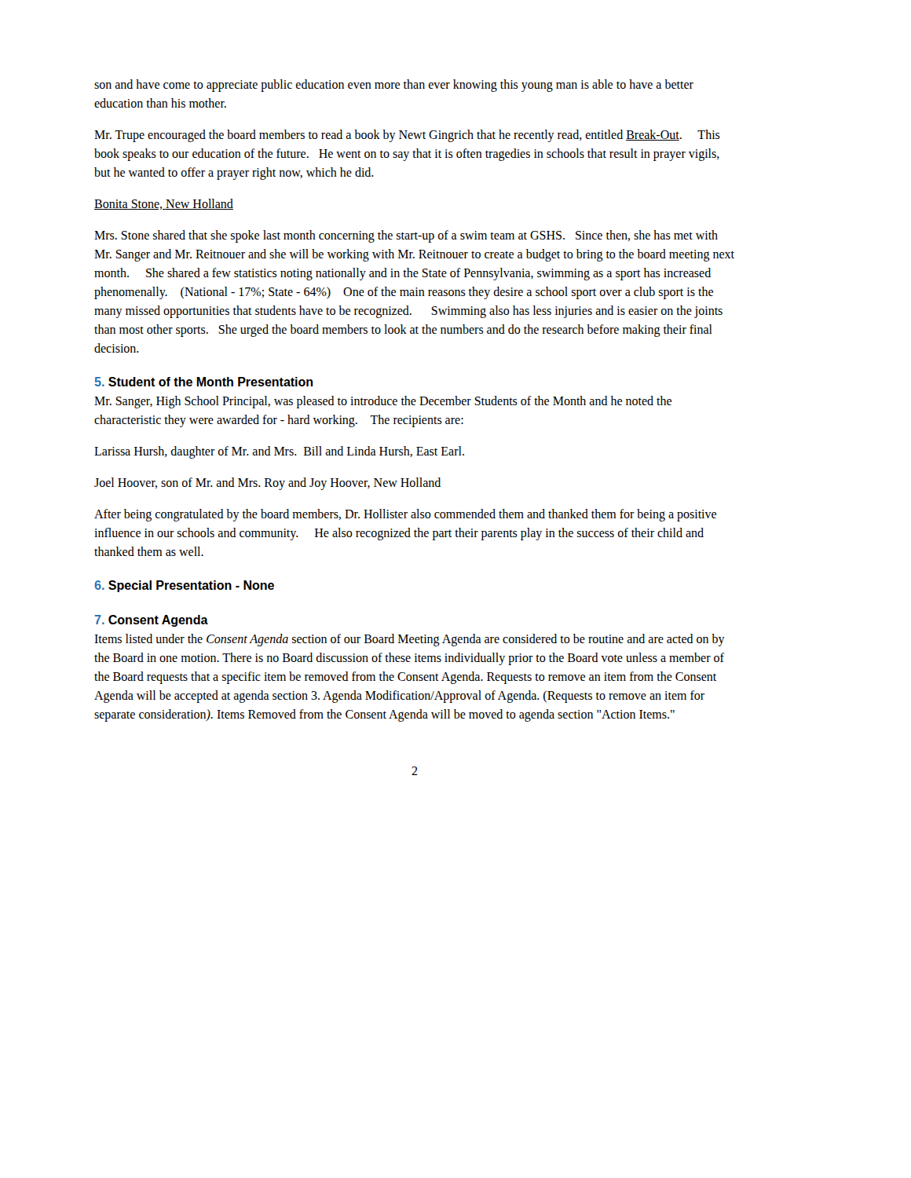son and have come to appreciate public education even more than ever knowing this young man is able to have a better education than his mother.
Mr. Trupe encouraged the board members to read a book by Newt Gingrich that he recently read, entitled Break-Out. This book speaks to our education of the future. He went on to say that it is often tragedies in schools that result in prayer vigils, but he wanted to offer a prayer right now, which he did.
Bonita Stone, New Holland
Mrs. Stone shared that she spoke last month concerning the start-up of a swim team at GSHS. Since then, she has met with Mr. Sanger and Mr. Reitnouer and she will be working with Mr. Reitnouer to create a budget to bring to the board meeting next month. She shared a few statistics noting nationally and in the State of Pennsylvania, swimming as a sport has increased phenomenally. (National - 17%; State - 64%) One of the main reasons they desire a school sport over a club sport is the many missed opportunities that students have to be recognized. Swimming also has less injuries and is easier on the joints than most other sports. She urged the board members to look at the numbers and do the research before making their final decision.
5. Student of the Month Presentation
Mr. Sanger, High School Principal, was pleased to introduce the December Students of the Month and he noted the characteristic they were awarded for - hard working. The recipients are:
Larissa Hursh, daughter of Mr. and Mrs. Bill and Linda Hursh, East Earl.
Joel Hoover, son of Mr. and Mrs. Roy and Joy Hoover, New Holland
After being congratulated by the board members, Dr. Hollister also commended them and thanked them for being a positive influence in our schools and community. He also recognized the part their parents play in the success of their child and thanked them as well.
6. Special Presentation - None
7. Consent Agenda
Items listed under the Consent Agenda section of our Board Meeting Agenda are considered to be routine and are acted on by the Board in one motion. There is no Board discussion of these items individually prior to the Board vote unless a member of the Board requests that a specific item be removed from the Consent Agenda. Requests to remove an item from the Consent Agenda will be accepted at agenda section 3. Agenda Modification/Approval of Agenda. (Requests to remove an item for separate consideration). Items Removed from the Consent Agenda will be moved to agenda section "Action Items."
2